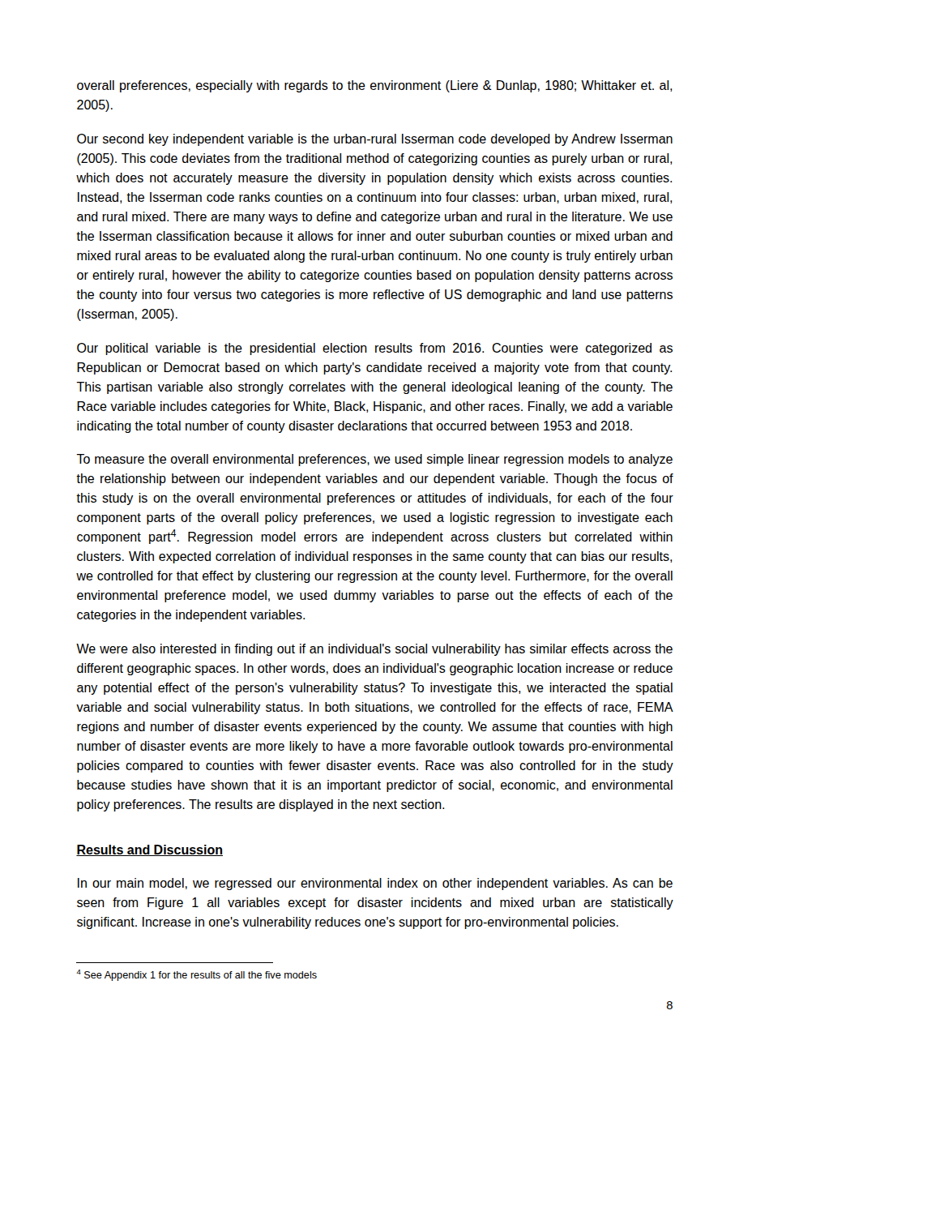overall preferences, especially with regards to the environment (Liere & Dunlap, 1980; Whittaker et. al, 2005).
Our second key independent variable is the urban-rural Isserman code developed by Andrew Isserman (2005). This code deviates from the traditional method of categorizing counties as purely urban or rural, which does not accurately measure the diversity in population density which exists across counties. Instead, the Isserman code ranks counties on a continuum into four classes: urban, urban mixed, rural, and rural mixed. There are many ways to define and categorize urban and rural in the literature. We use the Isserman classification because it allows for inner and outer suburban counties or mixed urban and mixed rural areas to be evaluated along the rural-urban continuum. No one county is truly entirely urban or entirely rural, however the ability to categorize counties based on population density patterns across the county into four versus two categories is more reflective of US demographic and land use patterns (Isserman, 2005).
Our political variable is the presidential election results from 2016. Counties were categorized as Republican or Democrat based on which party's candidate received a majority vote from that county. This partisan variable also strongly correlates with the general ideological leaning of the county. The Race variable includes categories for White, Black, Hispanic, and other races. Finally, we add a variable indicating the total number of county disaster declarations that occurred between 1953 and 2018.
To measure the overall environmental preferences, we used simple linear regression models to analyze the relationship between our independent variables and our dependent variable. Though the focus of this study is on the overall environmental preferences or attitudes of individuals, for each of the four component parts of the overall policy preferences, we used a logistic regression to investigate each component part4. Regression model errors are independent across clusters but correlated within clusters. With expected correlation of individual responses in the same county that can bias our results, we controlled for that effect by clustering our regression at the county level. Furthermore, for the overall environmental preference model, we used dummy variables to parse out the effects of each of the categories in the independent variables.
We were also interested in finding out if an individual's social vulnerability has similar effects across the different geographic spaces. In other words, does an individual's geographic location increase or reduce any potential effect of the person's vulnerability status? To investigate this, we interacted the spatial variable and social vulnerability status. In both situations, we controlled for the effects of race, FEMA regions and number of disaster events experienced by the county. We assume that counties with high number of disaster events are more likely to have a more favorable outlook towards pro-environmental policies compared to counties with fewer disaster events. Race was also controlled for in the study because studies have shown that it is an important predictor of social, economic, and environmental policy preferences. The results are displayed in the next section.
Results and Discussion
In our main model, we regressed our environmental index on other independent variables. As can be seen from Figure 1 all variables except for disaster incidents and mixed urban are statistically significant. Increase in one's vulnerability reduces one's support for pro-environmental policies.
4 See Appendix 1 for the results of all the five models
8